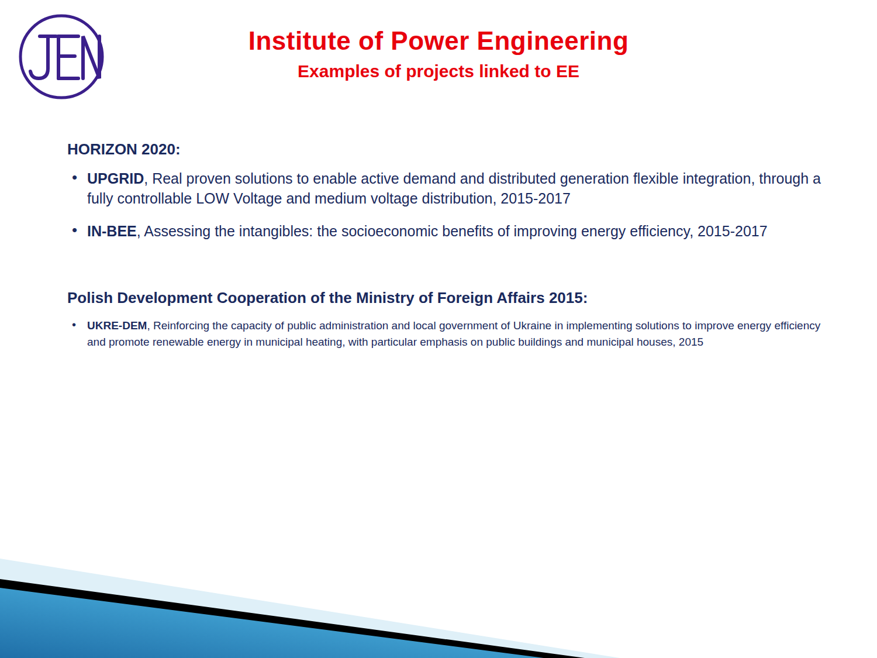Institute of Power Engineering
Examples of projects linked to EE
HORIZON 2020:
UPGRID, Real proven solutions to enable active demand and distributed generation flexible integration, through a fully controllable LOW Voltage and medium voltage distribution, 2015-2017
IN-BEE, Assessing the intangibles: the socioeconomic benefits of improving energy efficiency, 2015-2017
Polish Development Cooperation of the Ministry of Foreign Affairs 2015:
UKRE-DEM, Reinforcing the capacity of public administration and local government of Ukraine in implementing solutions to improve energy efficiency and promote renewable energy in municipal heating, with particular emphasis on public buildings and municipal houses, 2015